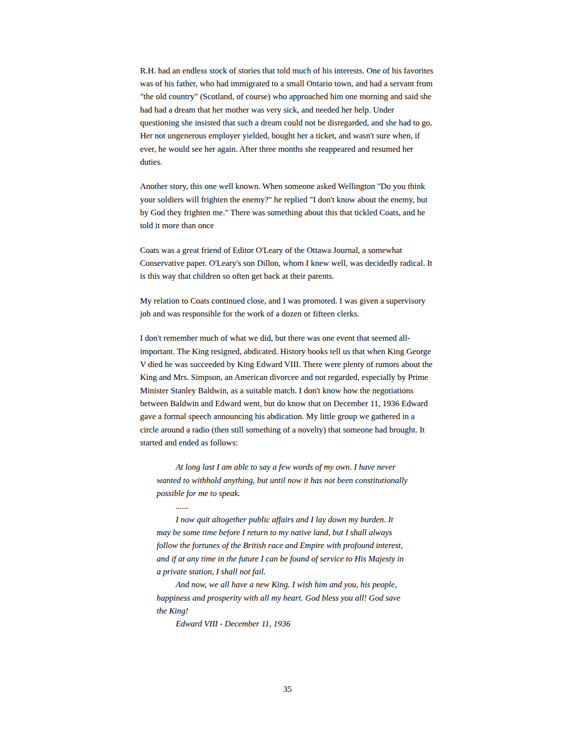R.H. had an endless stock of stories that told much of his interests. One of his favorites was of his father, who had immigrated to a small Ontario town, and had a servant from "the old country" (Scotland, of course) who approached him one morning and said she had had a dream that her mother was very sick, and needed her help. Under questioning she insisted that such a dream could not be disregarded, and she had to go. Her not ungenerous employer yielded, bought her a ticket, and wasn't sure when, if ever, he would see her again. After three months she reappeared and resumed her duties.
Another story, this one well known. When someone asked Wellington "Do you think your soldiers will frighten the enemy?" he replied "I don't know about the enemy, but by God they frighten me." There was something about this that tickled Coats, and he told it more than once
Coats was a great friend of Editor O'Leary of the Ottawa Journal, a somewhat Conservative paper. O'Leary's son Dillon, whom I knew well, was decidedly radical. It is this way that children so often get back at their parents.
My relation to Coats continued close, and I was promoted. I was given a supervisory job and was responsible for the work of a dozen or fifteen clerks.
I don't remember much of what we did, but there was one event that seemed all-important. The King resigned, abdicated. History books tell us that when King George V died he was succeeded by King Edward VIII. There were plenty of rumors about the King and Mrs. Simpson, an American divorcee and not regarded, especially by Prime Minister Stanley Baldwin, as a suitable match. I don't know how the negotiations between Baldwin and Edward went, but do know that on December 11, 1936 Edward gave a formal speech announcing his abdication. My little group we gathered in a circle around a radio (then still something of a novelty) that someone had brought. It started and ended as follows:
At long last I am able to say a few words of my own. I have never wanted to withhold anything, but until now it has not been constitutionally possible for me to speak.
......
I now quit altogether public affairs and I lay down my burden. It may be some time before I return to my native land, but I shall always follow the fortunes of the British race and Empire with profound interest, and if at any time in the future I can be found of service to His Majesty in a private station, I shall not fail.
And now, we all have a new King. I wish him and you, his people, happiness and prosperity with all my heart. God bless you all! God save the King!
Edward VIII - December 11, 1936
35